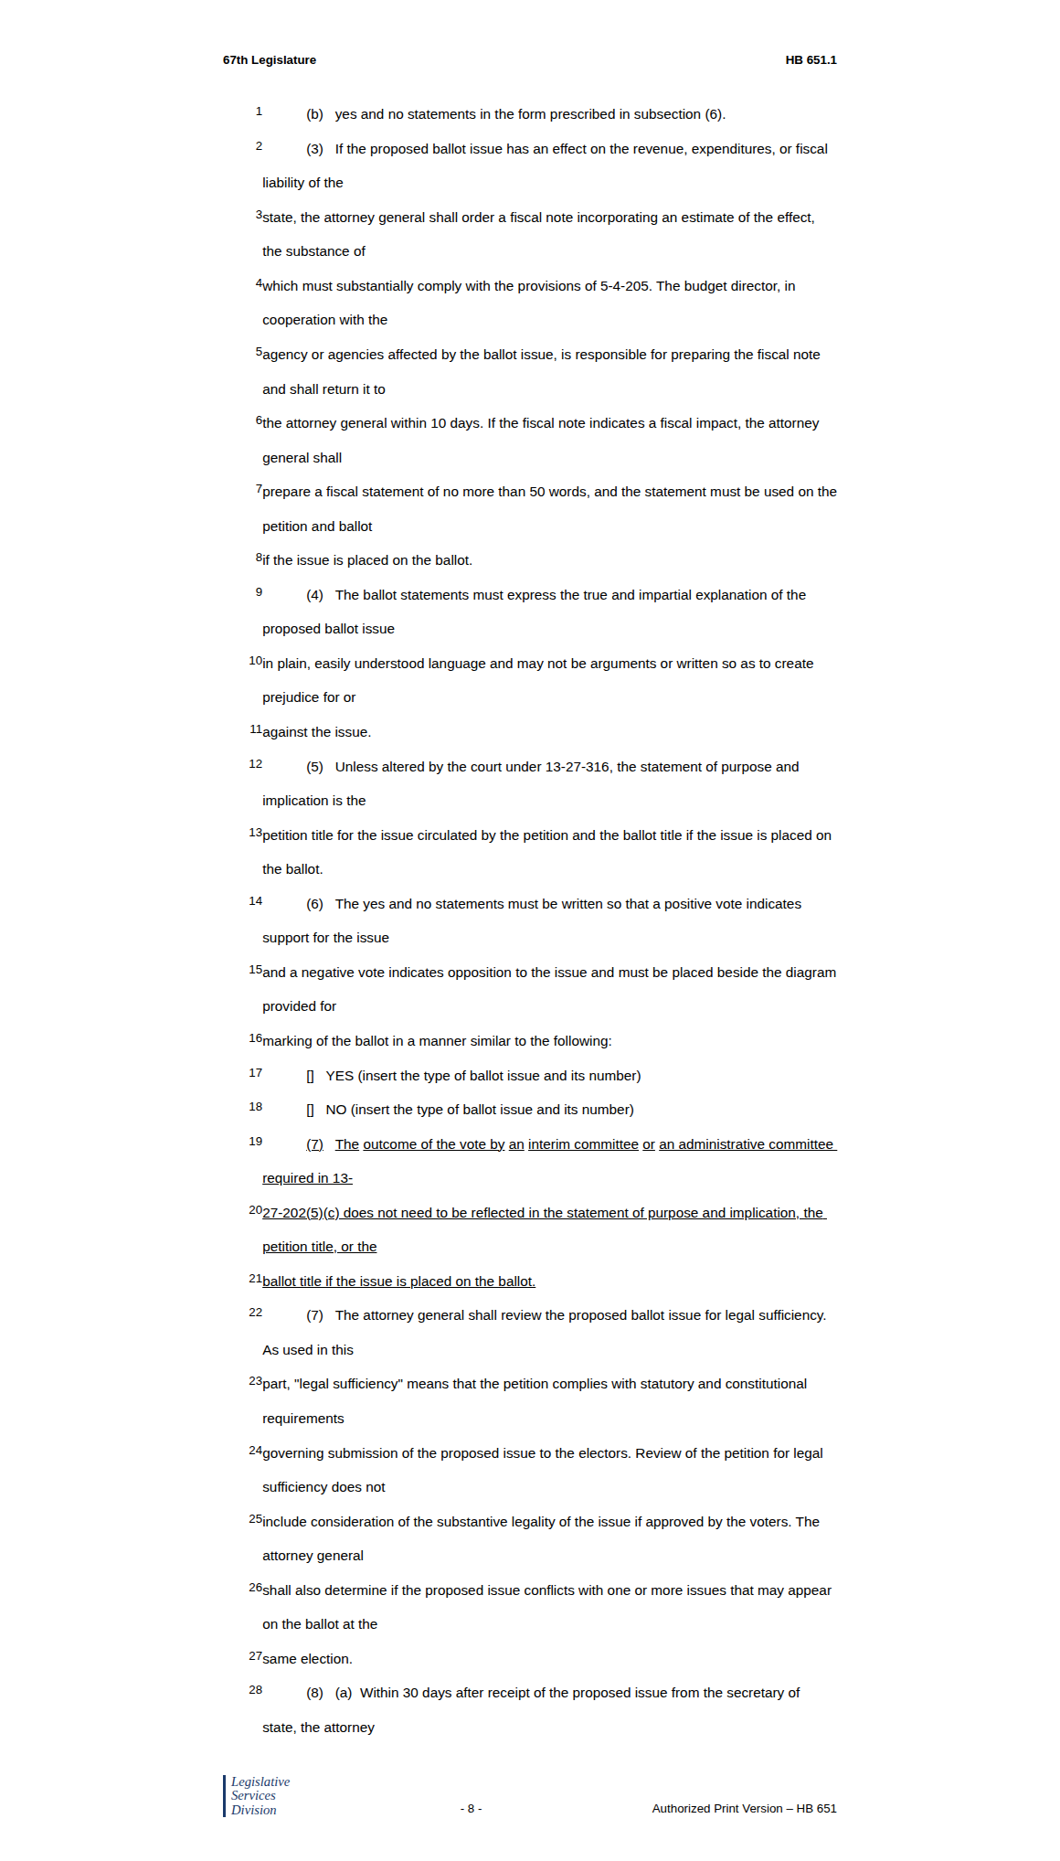67th Legislature
HB 651.1
| 1 | (b) yes and no statements in the form prescribed in subsection (6). |
| 2 | (3) If the proposed ballot issue has an effect on the revenue, expenditures, or fiscal liability of the |
| 3 | state, the attorney general shall order a fiscal note incorporating an estimate of the effect, the substance of |
| 4 | which must substantially comply with the provisions of 5-4-205. The budget director, in cooperation with the |
| 5 | agency or agencies affected by the ballot issue, is responsible for preparing the fiscal note and shall return it to |
| 6 | the attorney general within 10 days. If the fiscal note indicates a fiscal impact, the attorney general shall |
| 7 | prepare a fiscal statement of no more than 50 words, and the statement must be used on the petition and ballot |
| 8 | if the issue is placed on the ballot. |
| 9 | (4) The ballot statements must express the true and impartial explanation of the proposed ballot issue |
| 10 | in plain, easily understood language and may not be arguments or written so as to create prejudice for or |
| 11 | against the issue. |
| 12 | (5) Unless altered by the court under 13-27-316, the statement of purpose and implication is the |
| 13 | petition title for the issue circulated by the petition and the ballot title if the issue is placed on the ballot. |
| 14 | (6) The yes and no statements must be written so that a positive vote indicates support for the issue |
| 15 | and a negative vote indicates opposition to the issue and must be placed beside the diagram provided for |
| 16 | marking of the ballot in a manner similar to the following: |
| 17 | [] YES (insert the type of ballot issue and its number) |
| 18 | [] NO (insert the type of ballot issue and its number) |
| 19 | (7) The outcome of the vote by an interim committee or an administrative committee required in 13- |
| 20 | 27-202(5)(c) does not need to be reflected in the statement of purpose and implication, the petition title, or the |
| 21 | ballot title if the issue is placed on the ballot. |
| 22 | (7) The attorney general shall review the proposed ballot issue for legal sufficiency. As used in this |
| 23 | part, "legal sufficiency" means that the petition complies with statutory and constitutional requirements |
| 24 | governing submission of the proposed issue to the electors. Review of the petition for legal sufficiency does not |
| 25 | include consideration of the substantive legality of the issue if approved by the voters. The attorney general |
| 26 | shall also determine if the proposed issue conflicts with one or more issues that may appear on the ballot at the |
| 27 | same election. |
| 28 | (8) (a) Within 30 days after receipt of the proposed issue from the secretary of state, the attorney |
Legislative Services Division
- 8 -
Authorized Print Version – HB 651